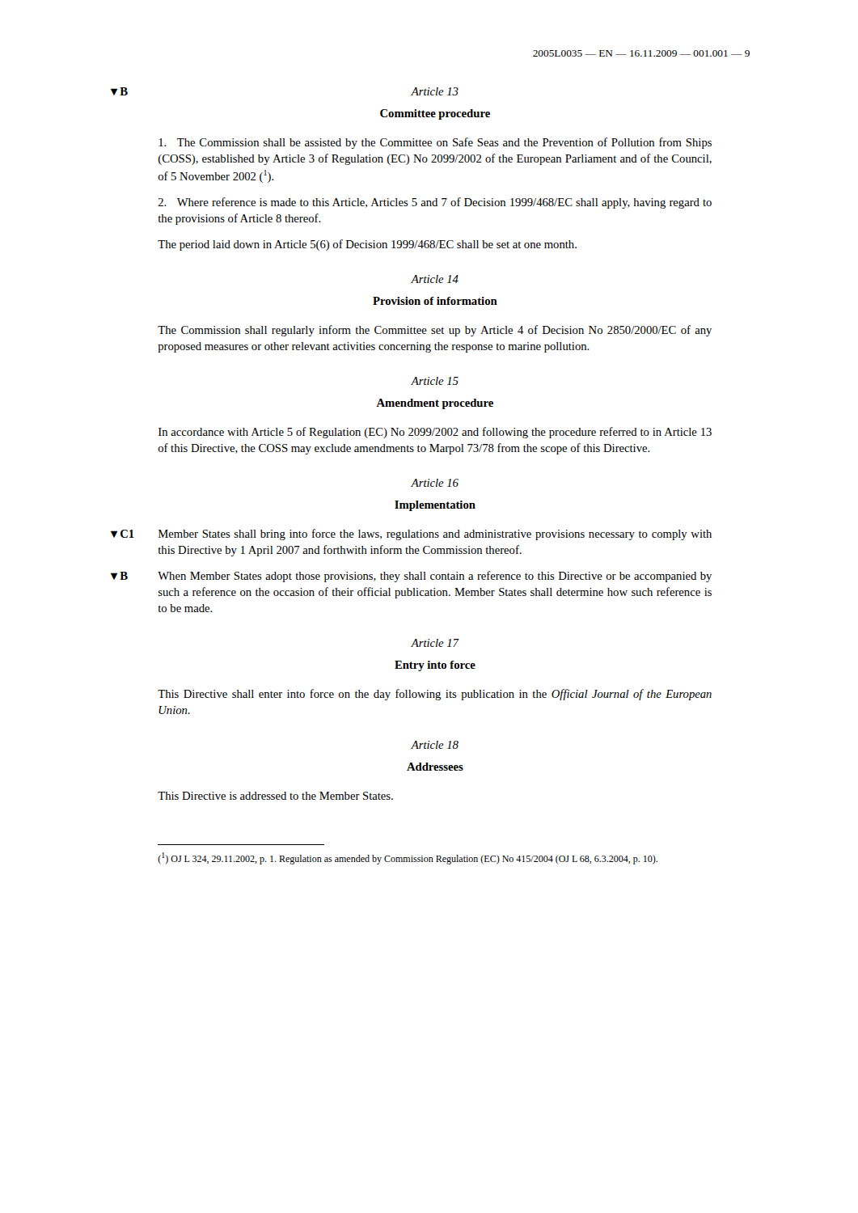2005L0035 — EN — 16.11.2009 — 001.001 — 9
▼B
Article 13
Committee procedure
1. The Commission shall be assisted by the Committee on Safe Seas and the Prevention of Pollution from Ships (COSS), established by Article 3 of Regulation (EC) No 2099/2002 of the European Parliament and of the Council, of 5 November 2002 (1).
2. Where reference is made to this Article, Articles 5 and 7 of Decision 1999/468/EC shall apply, having regard to the provisions of Article 8 thereof.
The period laid down in Article 5(6) of Decision 1999/468/EC shall be set at one month.
Article 14
Provision of information
The Commission shall regularly inform the Committee set up by Article 4 of Decision No 2850/2000/EC of any proposed measures or other relevant activities concerning the response to marine pollution.
Article 15
Amendment procedure
In accordance with Article 5 of Regulation (EC) No 2099/2002 and following the procedure referred to in Article 13 of this Directive, the COSS may exclude amendments to Marpol 73/78 from the scope of this Directive.
Article 16
Implementation
▼C1
Member States shall bring into force the laws, regulations and administrative provisions necessary to comply with this Directive by 1 April 2007 and forthwith inform the Commission thereof.
▼B
When Member States adopt those provisions, they shall contain a reference to this Directive or be accompanied by such a reference on the occasion of their official publication. Member States shall determine how such reference is to be made.
Article 17
Entry into force
This Directive shall enter into force on the day following its publication in the Official Journal of the European Union.
Article 18
Addressees
This Directive is addressed to the Member States.
(1) OJ L 324, 29.11.2002, p. 1. Regulation as amended by Commission Regulation (EC) No 415/2004 (OJ L 68, 6.3.2004, p. 10).